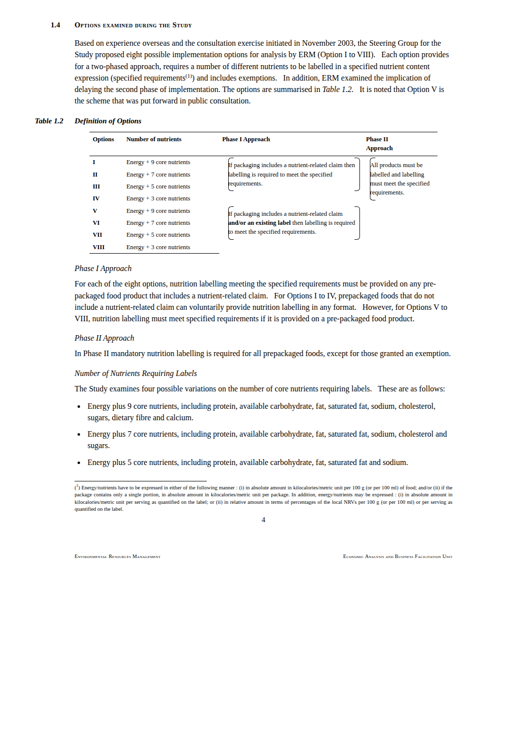1.4 Options examined during the Study
Based on experience overseas and the consultation exercise initiated in November 2003, the Steering Group for the Study proposed eight possible implementation options for analysis by ERM (Option I to VIII). Each option provides for a two-phased approach, requires a number of different nutrients to be labelled in a specified nutrient content expression (specified requirements(1)) and includes exemptions. In addition, ERM examined the implication of delaying the second phase of implementation. The options are summarised in Table 1.2. It is noted that Option V is the scheme that was put forward in public consultation.
Table 1.2 Definition of Options
| Options | Number of nutrients | Phase I Approach | Phase II Approach |
| --- | --- | --- | --- |
| I | Energy + 9 core nutrients | If packaging includes a nutrient-related claim then labelling is required to meet the specified requirements. | All products must be labelled and labelling must meet the specified requirements. |
| II | Energy + 7 core nutrients |
| III | Energy + 5 core nutrients |
| IV | Energy + 3 core nutrients |
| V | Energy + 9 core nutrients | If packaging includes a nutrient-related claim and/or an existing label then labelling is required to meet the specified requirements. |
| VI | Energy + 7 core nutrients |
| VII | Energy + 5 core nutrients |
| VIII | Energy + 3 core nutrients |
Phase I Approach
For each of the eight options, nutrition labelling meeting the specified requirements must be provided on any pre-packaged food product that includes a nutrient-related claim. For Options I to IV, prepackaged foods that do not include a nutrient-related claim can voluntarily provide nutrition labelling in any format. However, for Options V to VIII, nutrition labelling must meet specified requirements if it is provided on a pre-packaged food product.
Phase II Approach
In Phase II mandatory nutrition labelling is required for all prepackaged foods, except for those granted an exemption.
Number of Nutrients Requiring Labels
The Study examines four possible variations on the number of core nutrients requiring labels. These are as follows:
Energy plus 9 core nutrients, including protein, available carbohydrate, fat, saturated fat, sodium, cholesterol, sugars, dietary fibre and calcium.
Energy plus 7 core nutrients, including protein, available carbohydrate, fat, saturated fat, sodium, cholesterol and sugars.
Energy plus 5 core nutrients, including protein, available carbohydrate, fat, saturated fat and sodium.
(1) Energy/nutrients have to be expressed in either of the following manner : (i) in absolute amount in kilocalories/metric unit per 100 g (or per 100 ml) of food; and/or (ii) if the package contains only a single portion, in absolute amount in kilocalories/metric unit per package. In addition, energy/nutrients may be expressed : (i) in absolute amount in kilocalories/metric unit per serving as quantified on the label; or (ii) in relative amount in terms of percentages of the local NRVs per 100 g (or per 100 ml) or per serving as quantified on the label.
Environmental Resources Management Economic Analysis and Business Facilitation Unit
4